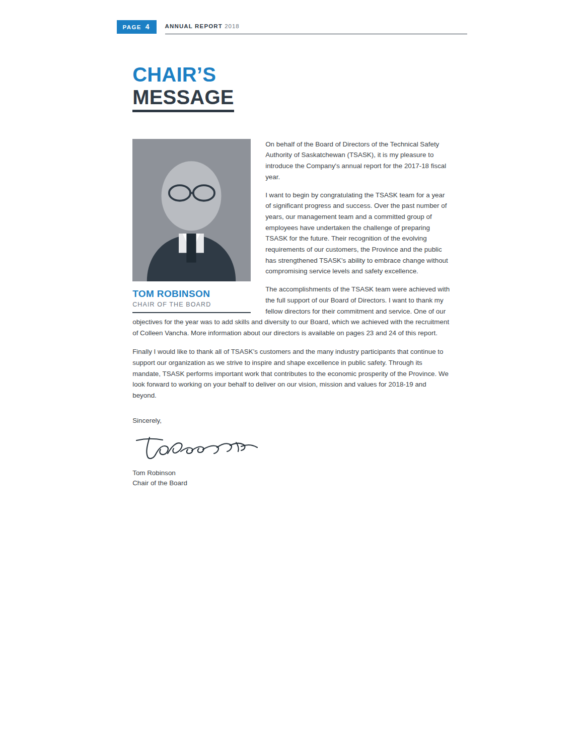PAGE 4
ANNUAL REPORT 2018
CHAIR’S
MESSAGE
TOM ROBINSON
CHAIR OF THE BOARD
On behalf of the Board of Directors of the Technical Safety Authority of Saskatchewan (TSASK), it is my pleasure to introduce the Company's annual report for the 2017-18 fiscal year.
I want to begin by congratulating the TSASK team for a year of significant progress and success. Over the past number of years, our management team and a committed group of employees have undertaken the challenge of preparing TSASK for the future. Their recognition of the evolving requirements of our customers, the Province and the public has strengthened TSASK's ability to embrace change without compromising service levels and safety excellence.
The accomplishments of the TSASK team were achieved with the full support of our Board of Directors. I want to thank my fellow directors for their commitment and service. One of our objectives for the year was to add skills and diversity to our Board, which we achieved with the recruitment of Colleen Vancha. More information about our directors is available on pages 23 and 24 of this report.
Finally I would like to thank all of TSASK’s customers and the many industry participants that continue to support our organization as we strive to inspire and shape excellence in public safety. Through its mandate, TSASK performs important work that contributes to the economic prosperity of the Province. We look forward to working on your behalf to deliver on our vision, mission and values for 2018-19 and beyond.
Sincerely,
Tom Robinson
Chair of the Board